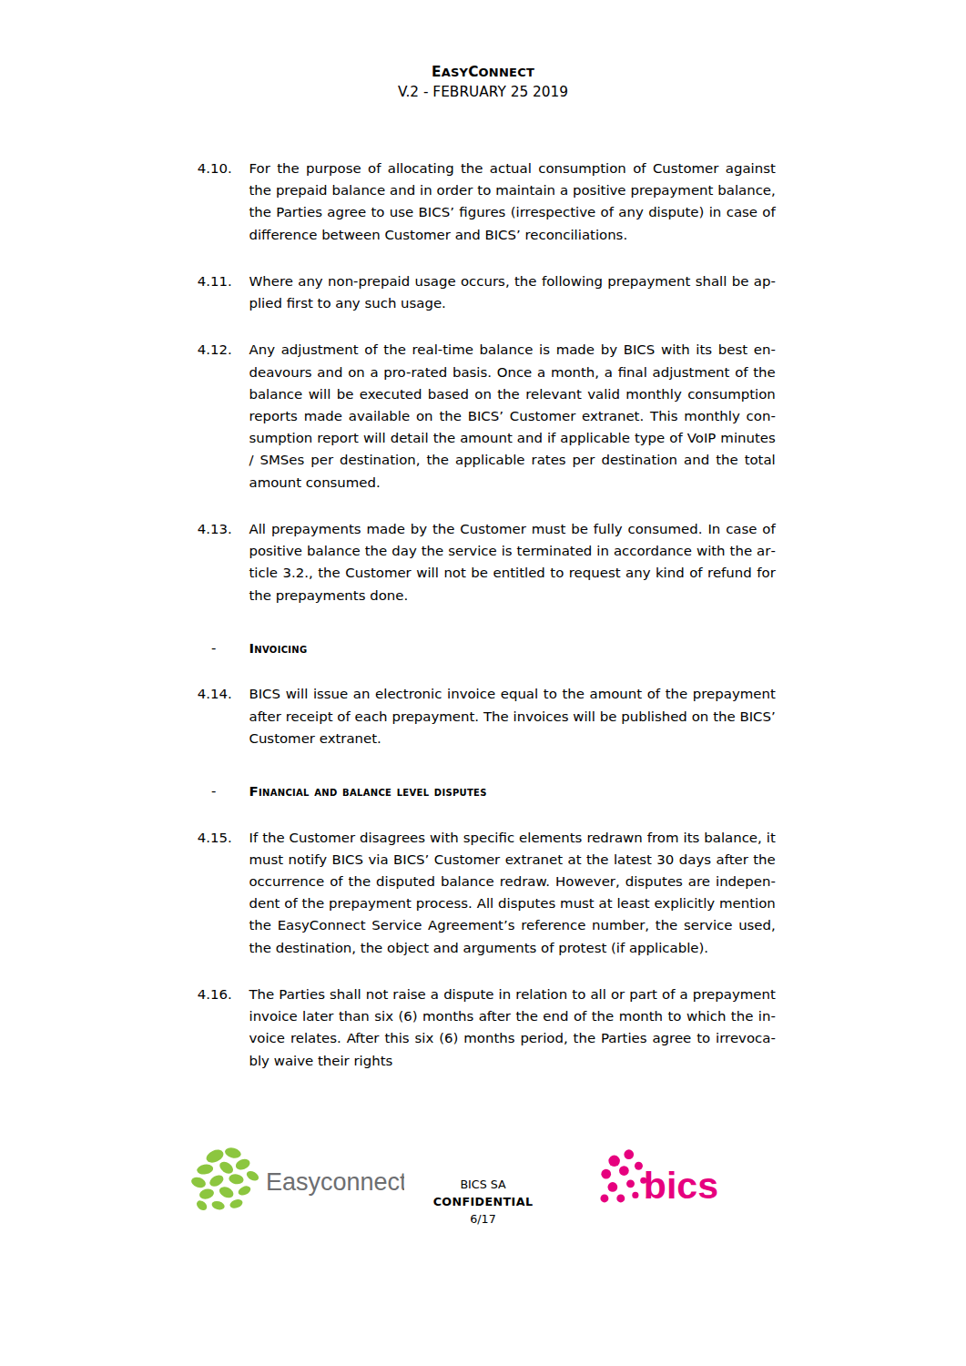EASYCONNECT
V.2 - FEBRUARY 25 2019
4.10.
For the purpose of allocating the actual consumption of Customer against the prepaid balance and in order to maintain a positive prepayment balance, the Parties agree to use BICS’ figures (irrespective of any dispute) in case of difference between Customer and BICS’ reconciliations.
4.11.
Where any non-prepaid usage occurs, the following prepayment shall be applied first to any such usage.
4.12.
Any adjustment of the real-time balance is made by BICS with its best endeavours and on a pro-rated basis. Once a month, a final adjustment of the balance will be executed based on the relevant valid monthly consumption reports made available on the BICS’ Customer extranet. This monthly consumption report will detail the amount and if applicable type of VoIP minutes / SMSes per destination, the applicable rates per destination and the total amount consumed.
4.13.
All prepayments made by the Customer must be fully consumed. In case of positive balance the day the service is terminated in accordance with the article 3.2., the Customer will not be entitled to request any kind of refund for the prepayments done.
-
Invoicing
4.14.
BICS will issue an electronic invoice equal to the amount of the prepayment after receipt of each prepayment. The invoices will be published on the BICS’ Customer extranet.
-
Financial and balance level disputes
4.15.
If the Customer disagrees with specific elements redrawn from its balance, it must notify BICS via BICS’ Customer extranet at the latest 30 days after the occurrence of the disputed balance redraw. However, disputes are independent of the prepayment process. All disputes must at least explicitly mention the EasyConnect Service Agreement’s reference number, the service used, the destination, the object and arguments of protest (if applicable).
4.16.
The Parties shall not raise a dispute in relation to all or part of a prepayment invoice later than six (6) months after the end of the month to which the invoice relates. After this six (6) months period, the Parties agree to irrevocably waive their rights
Easyconnect
BICS SA
CONFIDENTIAL
6/17
bics